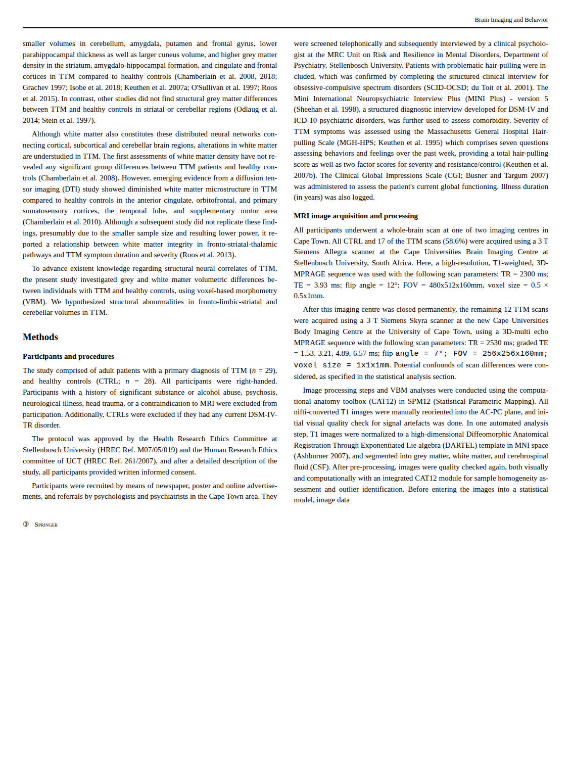Brain Imaging and Behavior
smaller volumes in cerebellum, amygdala, putamen and frontal gyrus, lower parahippocampal thickness as well as larger cuneus volume, and higher grey matter density in the striatum, amygdalo-hippocampal formation, and cingulate and frontal cortices in TTM compared to healthy controls (Chamberlain et al. 2008, 2018; Grachev 1997; Isobe et al. 2018; Keuthen et al. 2007a; O'Sullivan et al. 1997; Roos et al. 2015). In contrast, other studies did not find structural grey matter differences between TTM and healthy controls in striatal or cerebellar regions (Odlaug et al. 2014; Stein et al. 1997).
Although white matter also constitutes these distributed neural networks connecting cortical, subcortical and cerebellar brain regions, alterations in white matter are understudied in TTM. The first assessments of white matter density have not revealed any significant group differences between TTM patients and healthy controls (Chamberlain et al. 2008). However, emerging evidence from a diffusion tensor imaging (DTI) study showed diminished white matter microstructure in TTM compared to healthy controls in the anterior cingulate, orbitofrontal, and primary somatosensory cortices, the temporal lobe, and supplementary motor area (Chamberlain et al. 2010). Although a subsequent study did not replicate these findings, presumably due to the smaller sample size and resulting lower power, it reported a relationship between white matter integrity in fronto-striatal-thalamic pathways and TTM symptom duration and severity (Roos et al. 2013).
To advance existent knowledge regarding structural neural correlates of TTM, the present study investigated grey and white matter volumetric differences between individuals with TTM and healthy controls, using voxel-based morphometry (VBM). We hypothesized structural abnormalities in fronto-limbic-striatal and cerebellar volumes in TTM.
Methods
Participants and procedures
The study comprised of adult patients with a primary diagnosis of TTM (n = 29), and healthy controls (CTRL; n = 28). All participants were right-handed. Participants with a history of significant substance or alcohol abuse, psychosis, neurological illness, head trauma, or a contraindication to MRI were excluded from participation. Additionally, CTRLs were excluded if they had any current DSM-IV-TR disorder.
The protocol was approved by the Health Research Ethics Committee at Stellenbosch University (HREC Ref. M07/05/019) and the Human Research Ethics committee of UCT (HREC Ref. 261/2007), and after a detailed description of the study, all participants provided written informed consent.
Participants were recruited by means of newspaper, poster and online advertisements, and referrals by psychologists and psychiatrists in the Cape Town area. They were screened telephonically and subsequently interviewed by a clinical psychologist at the MRC Unit on Risk and Resilience in Mental Disorders, Department of Psychiatry, Stellenbosch University. Patients with problematic hair-pulling were included, which was confirmed by completing the structured clinical interview for obsessive-compulsive spectrum disorders (SCID-OCSD; du Toit et al. 2001). The Mini International Neuropsychiatric Interview Plus (MINI Plus) - version 5 (Sheehan et al. 1998), a structured diagnostic interview developed for DSM-IV and ICD-10 psychiatric disorders, was further used to assess comorbidity. Severity of TTM symptoms was assessed using the Massachusetts General Hospital Hair-pulling Scale (MGH-HPS; Keuthen et al. 1995) which comprises seven questions assessing behaviors and feelings over the past week, providing a total hair-pulling score as well as two factor scores for severity and resistance/control (Keuthen et al. 2007b). The Clinical Global Impressions Scale (CGI; Busner and Targum 2007) was administered to assess the patient's current global functioning. Illness duration (in years) was also logged.
MRI image acquisition and processing
All participants underwent a whole-brain scan at one of two imaging centres in Cape Town. All CTRL and 17 of the TTM scans (58.6%) were acquired using a 3 T Siemens Allegra scanner at the Cape Universities Brain Imaging Centre at Stellenbosch University, South Africa. Here, a high-resolution, T1-weighted, 3D-MPRAGE sequence was used with the following scan parameters: TR = 2300 ms; TE = 3.93 ms; flip angle = 12°; FOV = 480x512x160mm, voxel size = 0.5 × 0.5x1mm.
After this imaging centre was closed permanently, the remaining 12 TTM scans were acquired using a 3 T Siemens Skyra scanner at the new Cape Universities Body Imaging Centre at the University of Cape Town, using a 3D-multi echo MPRAGE sequence with the following scan parameters: TR = 2530 ms; graded TE = 1.53, 3.21, 4.89, 6.57 ms; flip angle = 7°; FOV = 256x256x160mm; voxel size = 1x1x1mm. Potential confounds of scan differences were considered, as specified in the statistical analysis section.
Image processing steps and VBM analyses were conducted using the computational anatomy toolbox (CAT12) in SPM12 (Statistical Parametric Mapping). All nifti-converted T1 images were manually reoriented into the AC-PC plane, and initial visual quality check for signal artefacts was done. In one automated analysis step, T1 images were normalized to a high-dimensional Diffeomorphic Anatomical Registration Through Exponentiated Lie algebra (DARTEL) template in MNI space (Ashburner 2007), and segmented into grey matter, white matter, and cerebrospinal fluid (CSF). After pre-processing, images were quality checked again, both visually and computationally with an integrated CAT12 module for sample homogeneity assessment and outlier identification. Before entering the images into a statistical model, image data
③ Springer